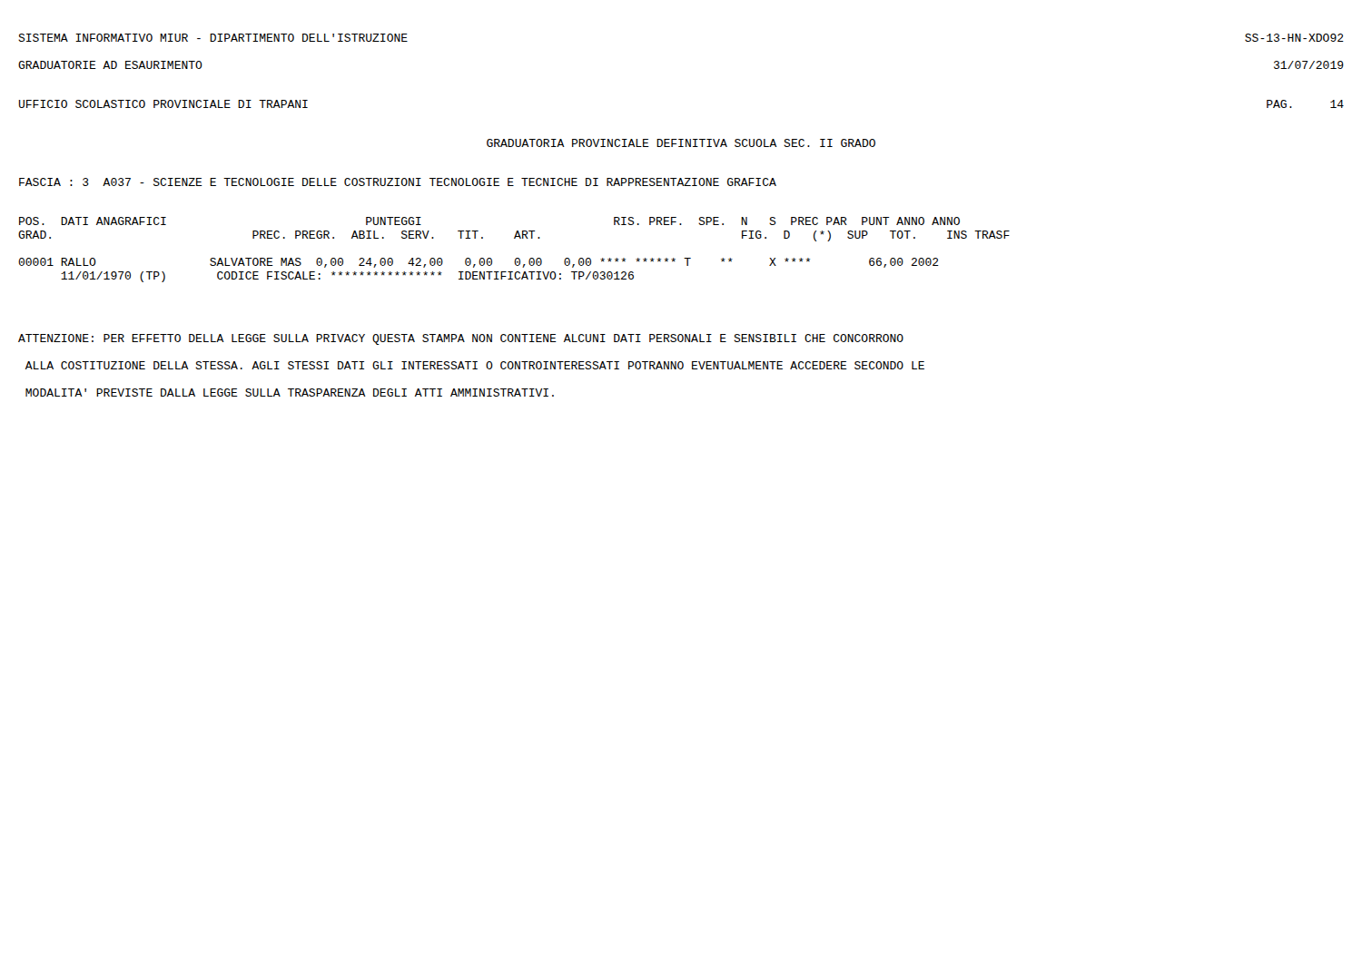SISTEMA INFORMATIVO MIUR - DIPARTIMENTO DELL'ISTRUZIONE SS-13-HN-XDO92
GRADUATORIE AD ESAURIMENTO 31/07/2019
UFFICIO SCOLASTICO PROVINCIALE DI TRAPANI PAG. 14
GRADUATORIA PROVINCIALE DEFINITIVA SCUOLA SEC. II GRADO
FASCIA : 3 A037 - SCIENZE E TECNOLOGIE DELLE COSTRUZIONI TECNOLOGIE E TECNICHE DI RAPPRESENTAZIONE GRAFICA
| POS. DATI ANAGRAFICI PUNTEGGI RIS. PREF. SPE. N S PREC PAR PUNT ANNO ANNO |
| GRAD. PREC. PREGR. ABIL. SERV. TIT. ART. FIG. D (*) SUP TOT. INS TRASF |
| 00001 RALLO SALVATORE MAS 0,00 24,00 42,00 0,00 0,00 0,00 **** ****** T ** X **** 66,00 2002 |
| 11/01/1970 (TP) CODICE FISCALE: **************** IDENTIFICATIVO: TP/030126 |
ATTENZIONE: PER EFFETTO DELLA LEGGE SULLA PRIVACY QUESTA STAMPA NON CONTIENE ALCUNI DATI PERSONALI E SENSIBILI CHE CONCORRONO ALLA COSTITUZIONE DELLA STESSA. AGLI STESSI DATI GLI INTERESSATI O CONTROINTERESSATI POTRANNO EVENTUALMENTE ACCEDERE SECONDO LE MODALITA' PREVISTE DALLA LEGGE SULLA TRASPARENZA DEGLI ATTI AMMINISTRATIVI.